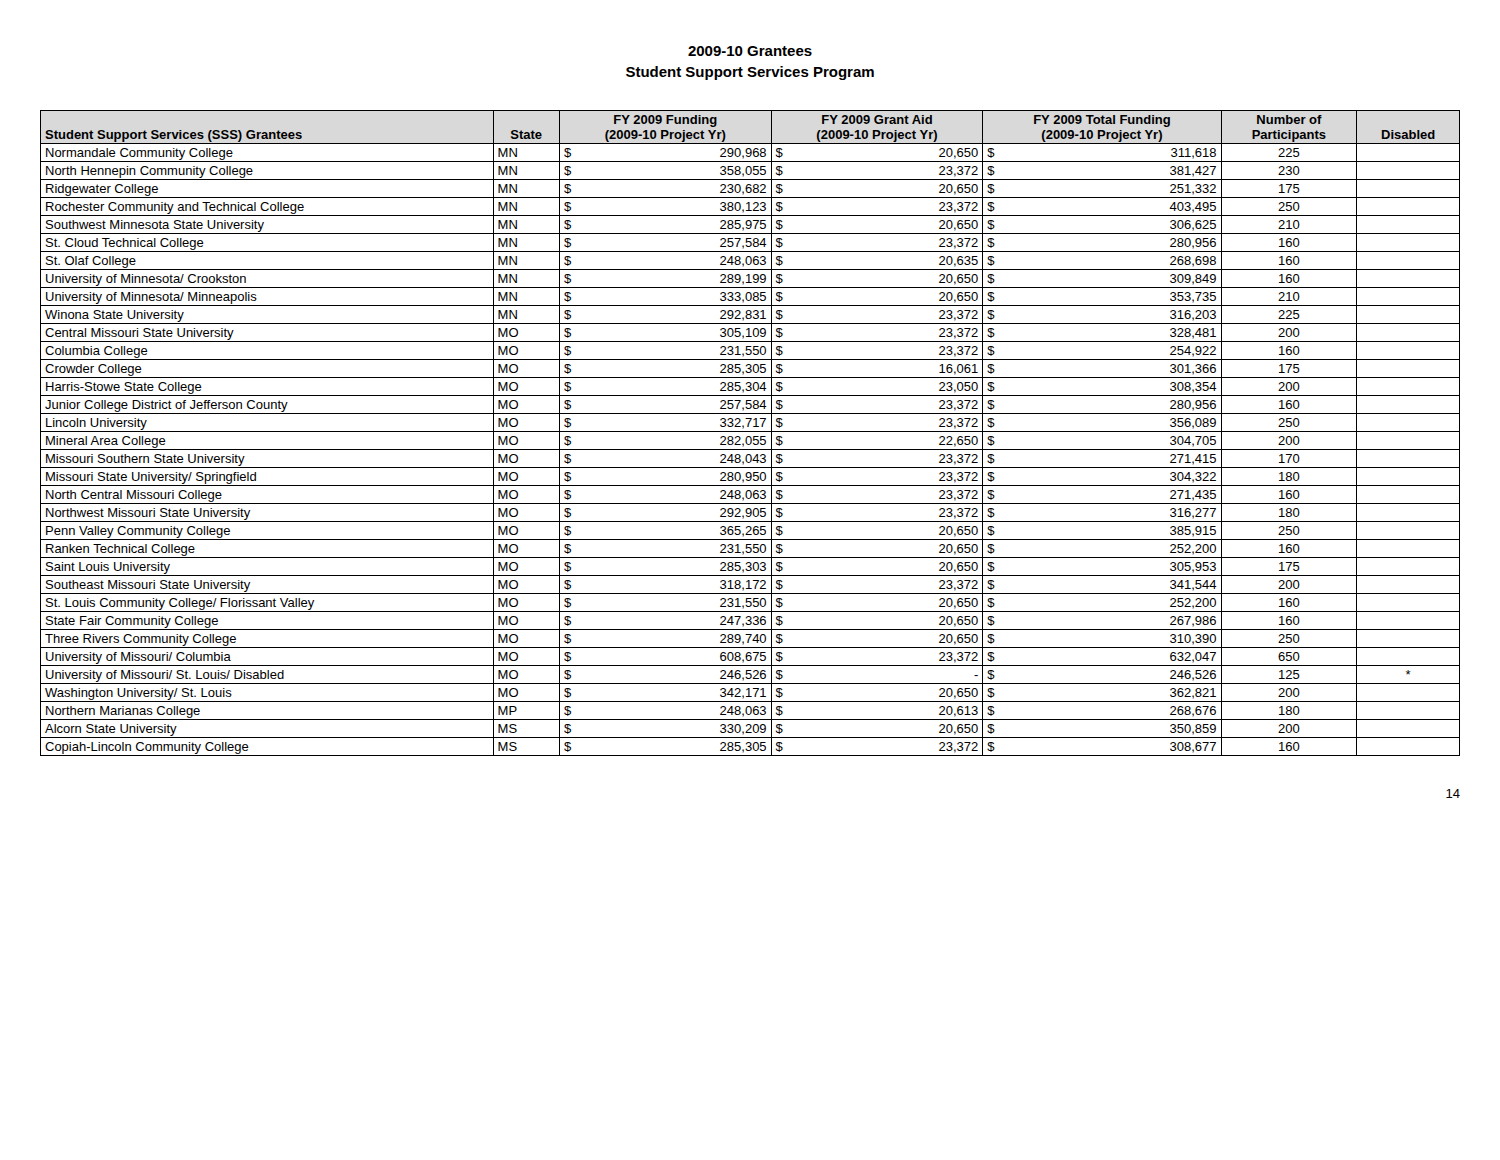2009-10 Grantees
Student Support Services Program
| Student Support Services (SSS) Grantees | State | FY 2009 Funding (2009-10 Project Yr) | FY 2009 Grant Aid (2009-10 Project Yr) | FY 2009 Total Funding (2009-10 Project Yr) | Number of Participants | Disabled |
| --- | --- | --- | --- | --- | --- | --- |
| Normandale Community College | MN | $ 290,968 | $ 20,650 | $ 311,618 | 225 | |
| North Hennepin Community College | MN | $ 358,055 | $ 23,372 | $ 381,427 | 230 | |
| Ridgewater College | MN | $ 230,682 | $ 20,650 | $ 251,332 | 175 | |
| Rochester Community and Technical College | MN | $ 380,123 | $ 23,372 | $ 403,495 | 250 | |
| Southwest Minnesota State University | MN | $ 285,975 | $ 20,650 | $ 306,625 | 210 | |
| St. Cloud Technical College | MN | $ 257,584 | $ 23,372 | $ 280,956 | 160 | |
| St. Olaf College | MN | $ 248,063 | $ 20,635 | $ 268,698 | 160 | |
| University of Minnesota/ Crookston | MN | $ 289,199 | $ 20,650 | $ 309,849 | 160 | |
| University of Minnesota/ Minneapolis | MN | $ 333,085 | $ 20,650 | $ 353,735 | 210 | |
| Winona State University | MN | $ 292,831 | $ 23,372 | $ 316,203 | 225 | |
| Central Missouri State University | MO | $ 305,109 | $ 23,372 | $ 328,481 | 200 | |
| Columbia College | MO | $ 231,550 | $ 23,372 | $ 254,922 | 160 | |
| Crowder College | MO | $ 285,305 | $ 16,061 | $ 301,366 | 175 | |
| Harris-Stowe State College | MO | $ 285,304 | $ 23,050 | $ 308,354 | 200 | |
| Junior College District of Jefferson County | MO | $ 257,584 | $ 23,372 | $ 280,956 | 160 | |
| Lincoln University | MO | $ 332,717 | $ 23,372 | $ 356,089 | 250 | |
| Mineral Area College | MO | $ 282,055 | $ 22,650 | $ 304,705 | 200 | |
| Missouri Southern State University | MO | $ 248,043 | $ 23,372 | $ 271,415 | 170 | |
| Missouri State University/ Springfield | MO | $ 280,950 | $ 23,372 | $ 304,322 | 180 | |
| North Central Missouri College | MO | $ 248,063 | $ 23,372 | $ 271,435 | 160 | |
| Northwest Missouri State University | MO | $ 292,905 | $ 23,372 | $ 316,277 | 180 | |
| Penn Valley Community College | MO | $ 365,265 | $ 20,650 | $ 385,915 | 250 | |
| Ranken Technical College | MO | $ 231,550 | $ 20,650 | $ 252,200 | 160 | |
| Saint Louis University | MO | $ 285,303 | $ 20,650 | $ 305,953 | 175 | |
| Southeast Missouri State University | MO | $ 318,172 | $ 23,372 | $ 341,544 | 200 | |
| St. Louis Community College/ Florissant Valley | MO | $ 231,550 | $ 20,650 | $ 252,200 | 160 | |
| State Fair Community College | MO | $ 247,336 | $ 20,650 | $ 267,986 | 160 | |
| Three Rivers Community College | MO | $ 289,740 | $ 20,650 | $ 310,390 | 250 | |
| University of Missouri/ Columbia | MO | $ 608,675 | $ 23,372 | $ 632,047 | 650 | |
| University of Missouri/ St. Louis/ Disabled | MO | $ 246,526 | $ - | $ 246,526 | 125 | * |
| Washington University/ St. Louis | MO | $ 342,171 | $ 20,650 | $ 362,821 | 200 | |
| Northern Marianas College | MP | $ 248,063 | $ 20,613 | $ 268,676 | 180 | |
| Alcorn State University | MS | $ 330,209 | $ 20,650 | $ 350,859 | 200 | |
| Copiah-Lincoln Community College | MS | $ 285,305 | $ 23,372 | $ 308,677 | 160 | |
14